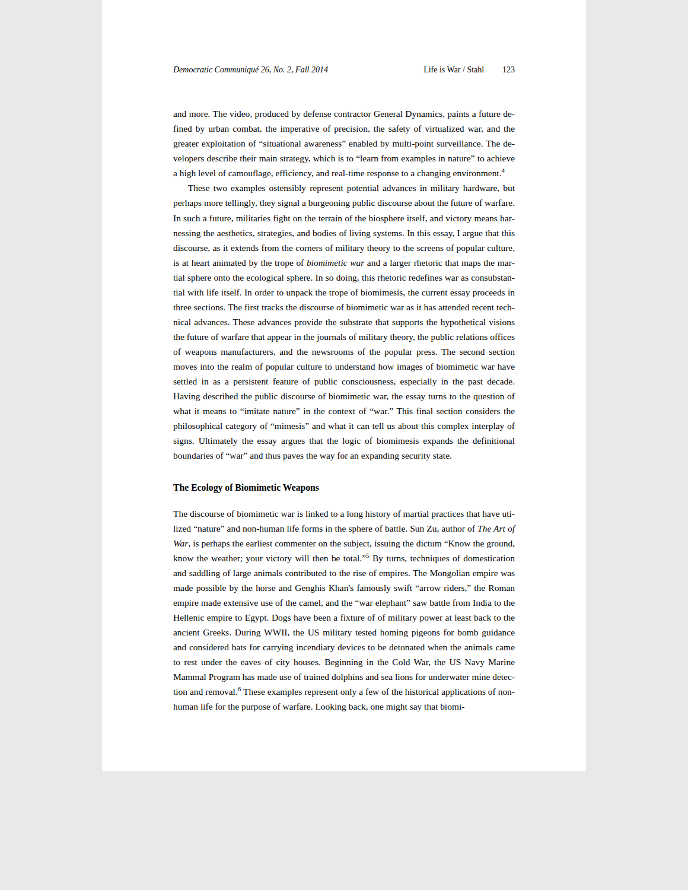Democratic Communiqué 26, No. 2, Fall 2014 Life is War / Stahl 123
and more. The video, produced by defense contractor General Dynamics, paints a future defined by urban combat, the imperative of precision, the safety of virtualized war, and the greater exploitation of “situational awareness” enabled by multi-point surveillance. The developers describe their main strategy, which is to “learn from examples in nature” to achieve a high level of camouflage, efficiency, and real-time response to a changing environment.4
These two examples ostensibly represent potential advances in military hardware, but perhaps more tellingly, they signal a burgeoning public discourse about the future of warfare. In such a future, militaries fight on the terrain of the biosphere itself, and victory means harnessing the aesthetics, strategies, and bodies of living systems. In this essay, I argue that this discourse, as it extends from the corners of military theory to the screens of popular culture, is at heart animated by the trope of biomimetic war and a larger rhetoric that maps the martial sphere onto the ecological sphere. In so doing, this rhetoric redefines war as consubstantial with life itself. In order to unpack the trope of biomimesis, the current essay proceeds in three sections. The first tracks the discourse of biomimetic war as it has attended recent technical advances. These advances provide the substrate that supports the hypothetical visions the future of warfare that appear in the journals of military theory, the public relations offices of weapons manufacturers, and the newsrooms of the popular press. The second section moves into the realm of popular culture to understand how images of biomimetic war have settled in as a persistent feature of public consciousness, especially in the past decade. Having described the public discourse of biomimetic war, the essay turns to the question of what it means to “imitate nature” in the context of “war.” This final section considers the philosophical category of “mimesis” and what it can tell us about this complex interplay of signs. Ultimately the essay argues that the logic of biomimesis expands the definitional boundaries of “war” and thus paves the way for an expanding security state.
The Ecology of Biomimetic Weapons
The discourse of biomimetic war is linked to a long history of martial practices that have utilized “nature” and non-human life forms in the sphere of battle. Sun Zu, author of The Art of War, is perhaps the earliest commenter on the subject, issuing the dictum “Know the ground, know the weather; your victory will then be total.”5 By turns, techniques of domestication and saddling of large animals contributed to the rise of empires. The Mongolian empire was made possible by the horse and Genghis Khan's famously swift “arrow riders,” the Roman empire made extensive use of the camel, and the “war elephant” saw battle from India to the Hellenic empire to Egypt. Dogs have been a fixture of of military power at least back to the ancient Greeks. During WWII, the US military tested homing pigeons for bomb guidance and considered bats for carrying incendiary devices to be detonated when the animals came to rest under the eaves of city houses. Beginning in the Cold War, the US Navy Marine Mammal Program has made use of trained dolphins and sea lions for underwater mine detection and removal.6 These examples represent only a few of the historical applications of non-human life for the purpose of warfare. Looking back, one might say that biomi-